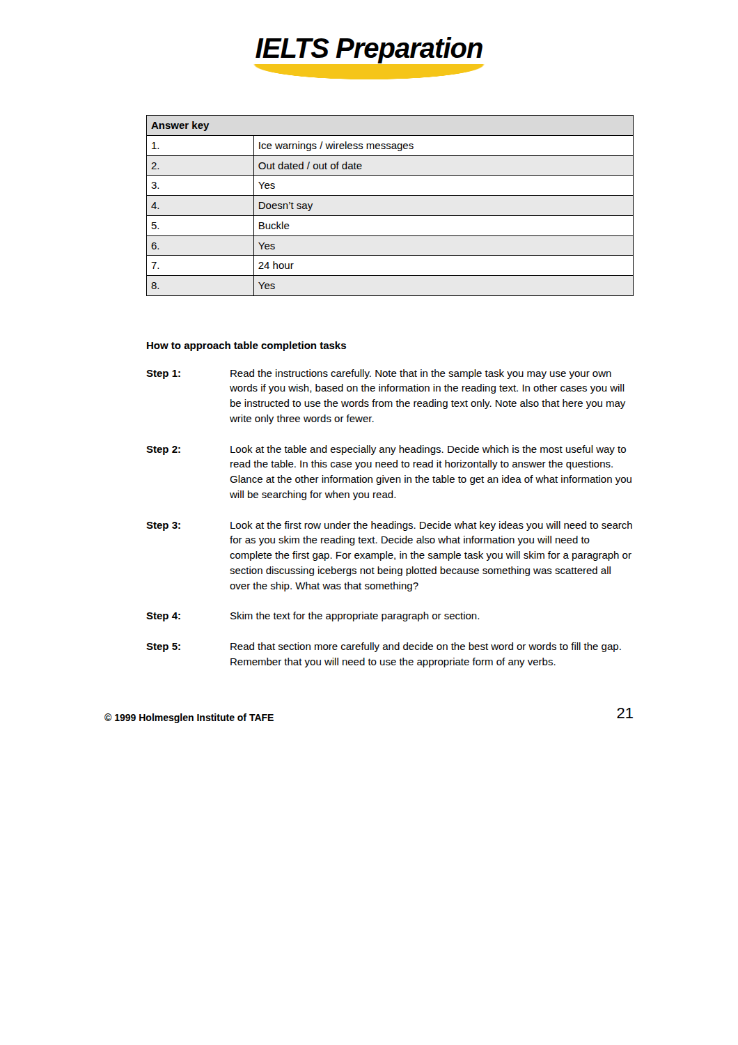IELTS Preparation
| Answer key |
| --- |
| 1. | Ice warnings / wireless messages |
| 2. | Out dated / out of date |
| 3. | Yes |
| 4. | Doesn’t say |
| 5. | Buckle |
| 6. | Yes |
| 7. | 24 hour |
| 8. | Yes |
How to approach table completion tasks
Step 1:
Read the instructions carefully. Note that in the sample task you may use your own words if you wish, based on the information in the reading text. In other cases you will be instructed to use the words from the reading text only. Note also that here you may write only three words or fewer.
Step 2:
Look at the table and especially any headings. Decide which is the most useful way to read the table. In this case you need to read it horizontally to answer the questions. Glance at the other information given in the table to get an idea of what information you will be searching for when you read.
Step 3:
Look at the first row under the headings. Decide what key ideas you will need to search for as you skim the reading text. Decide also what information you will need to complete the first gap. For example, in the sample task you will skim for a paragraph or section discussing icebergs not being plotted because something was scattered all over the ship. What was that something?
Step 4:
Skim the text for the appropriate paragraph or section.
Step 5:
Read that section more carefully and decide on the best word or words to fill the gap. Remember that you will need to use the appropriate form of any verbs.
© 1999 Holmesglen Institute of TAFE
21